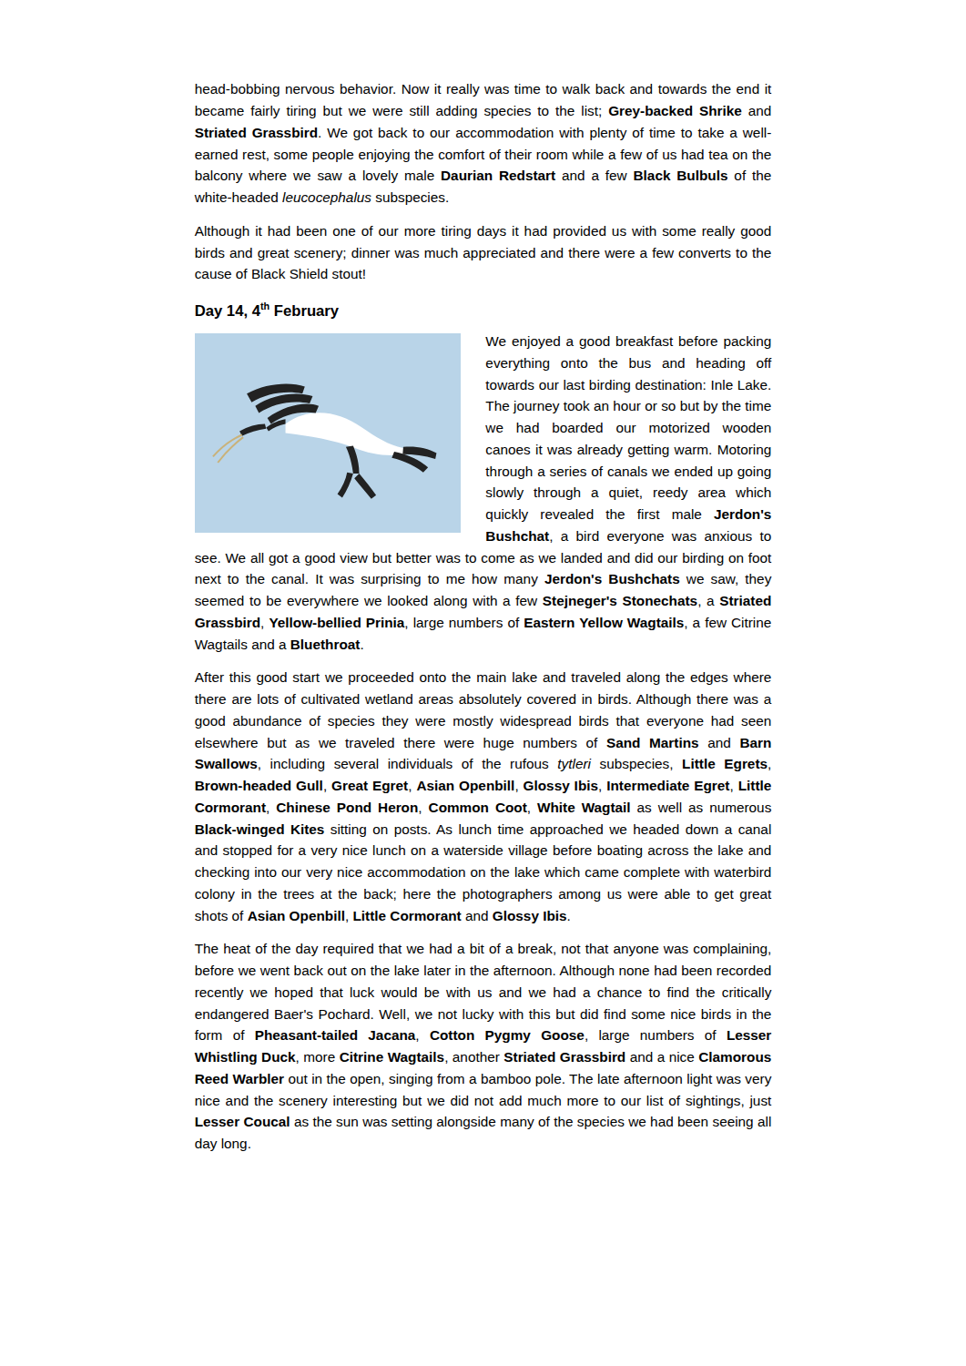head-bobbing nervous behavior. Now it really was time to walk back and towards the end it became fairly tiring but we were still adding species to the list; Grey-backed Shrike and Striated Grassbird. We got back to our accommodation with plenty of time to take a well-earned rest, some people enjoying the comfort of their room while a few of us had tea on the balcony where we saw a lovely male Daurian Redstart and a few Black Bulbuls of the white-headed leucocephalus subspecies.
Although it had been one of our more tiring days it had provided us with some really good birds and great scenery; dinner was much appreciated and there were a few converts to the cause of Black Shield stout!
Day 14, 4th February
We enjoyed a good breakfast before packing everything onto the bus and heading off towards our last birding destination: Inle Lake. The journey took an hour or so but by the time we had boarded our motorized wooden canoes it was already getting warm. Motoring through a series of canals we ended up going slowly through a quiet, reedy area which quickly revealed the first male Jerdon's Bushchat, a bird everyone was anxious to see. We all got a good view but better was to come as we landed and did our birding on foot next to the canal. It was surprising to me how many Jerdon's Bushchats we saw, they seemed to be everywhere we looked along with a few Stejneger's Stonechats, a Striated Grassbird, Yellow-bellied Prinia, large numbers of Eastern Yellow Wagtails, a few Citrine Wagtails and a Bluethroat.
After this good start we proceeded onto the main lake and traveled along the edges where there are lots of cultivated wetland areas absolutely covered in birds. Although there was a good abundance of species they were mostly widespread birds that everyone had seen elsewhere but as we traveled there were huge numbers of Sand Martins and Barn Swallows, including several individuals of the rufous tytleri subspecies, Little Egrets, Brown-headed Gull, Great Egret, Asian Openbill, Glossy Ibis, Intermediate Egret, Little Cormorant, Chinese Pond Heron, Common Coot, White Wagtail as well as numerous Black-winged Kites sitting on posts. As lunch time approached we headed down a canal and stopped for a very nice lunch on a waterside village before boating across the lake and checking into our very nice accommodation on the lake which came complete with waterbird colony in the trees at the back; here the photographers among us were able to get great shots of Asian Openbill, Little Cormorant and Glossy Ibis.
The heat of the day required that we had a bit of a break, not that anyone was complaining, before we went back out on the lake later in the afternoon. Although none had been recorded recently we hoped that luck would be with us and we had a chance to find the critically endangered Baer's Pochard. Well, we not lucky with this but did find some nice birds in the form of Pheasant-tailed Jacana, Cotton Pygmy Goose, large numbers of Lesser Whistling Duck, more Citrine Wagtails, another Striated Grassbird and a nice Clamorous Reed Warbler out in the open, singing from a bamboo pole. The late afternoon light was very nice and the scenery interesting but we did not add much more to our list of sightings, just Lesser Coucal as the sun was setting alongside many of the species we had been seeing all day long.